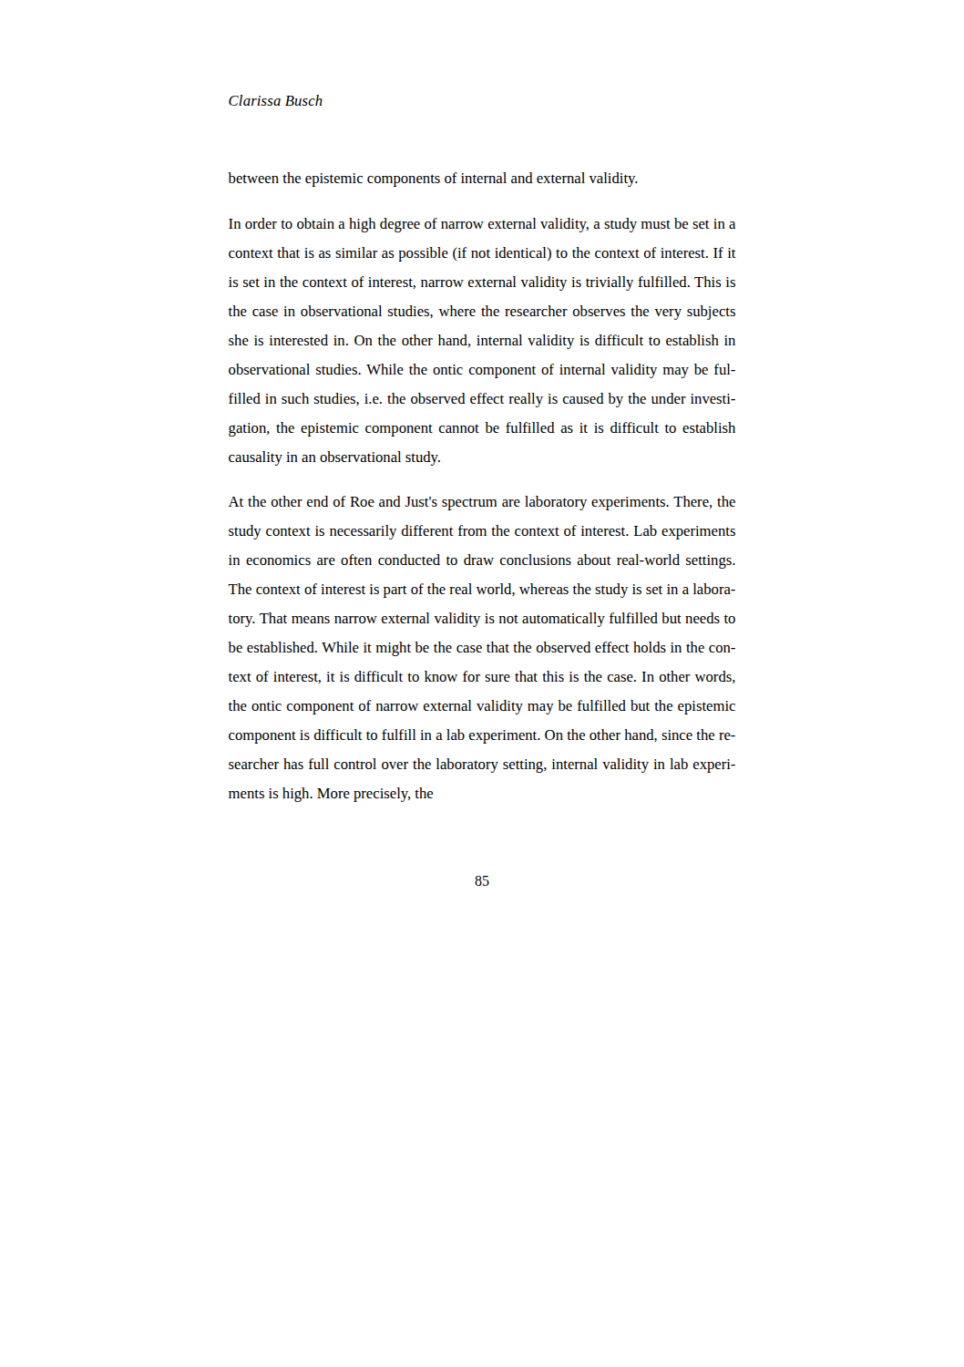Clarissa Busch
between the epistemic components of internal and external validity.
In order to obtain a high degree of narrow external validity, a study must be set in a context that is as similar as possible (if not identical) to the context of interest. If it is set in the context of interest, narrow external validity is trivially fulfilled. This is the case in observational studies, where the researcher observes the very subjects she is interested in. On the other hand, internal validity is difficult to establish in observational studies. While the ontic component of internal validity may be fulfilled in such studies, i.e. the observed effect really is caused by the under investigation, the epistemic component cannot be fulfilled as it is difficult to establish causality in an observational study.
At the other end of Roe and Just's spectrum are laboratory experiments. There, the study context is necessarily different from the context of interest. Lab experiments in economics are often conducted to draw conclusions about real-world settings. The context of interest is part of the real world, whereas the study is set in a laboratory. That means narrow external validity is not automatically fulfilled but needs to be established. While it might be the case that the observed effect holds in the context of interest, it is difficult to know for sure that this is the case. In other words, the ontic component of narrow external validity may be fulfilled but the epistemic component is difficult to fulfill in a lab experiment. On the other hand, since the researcher has full control over the laboratory setting, internal validity in lab experiments is high. More precisely, the
85